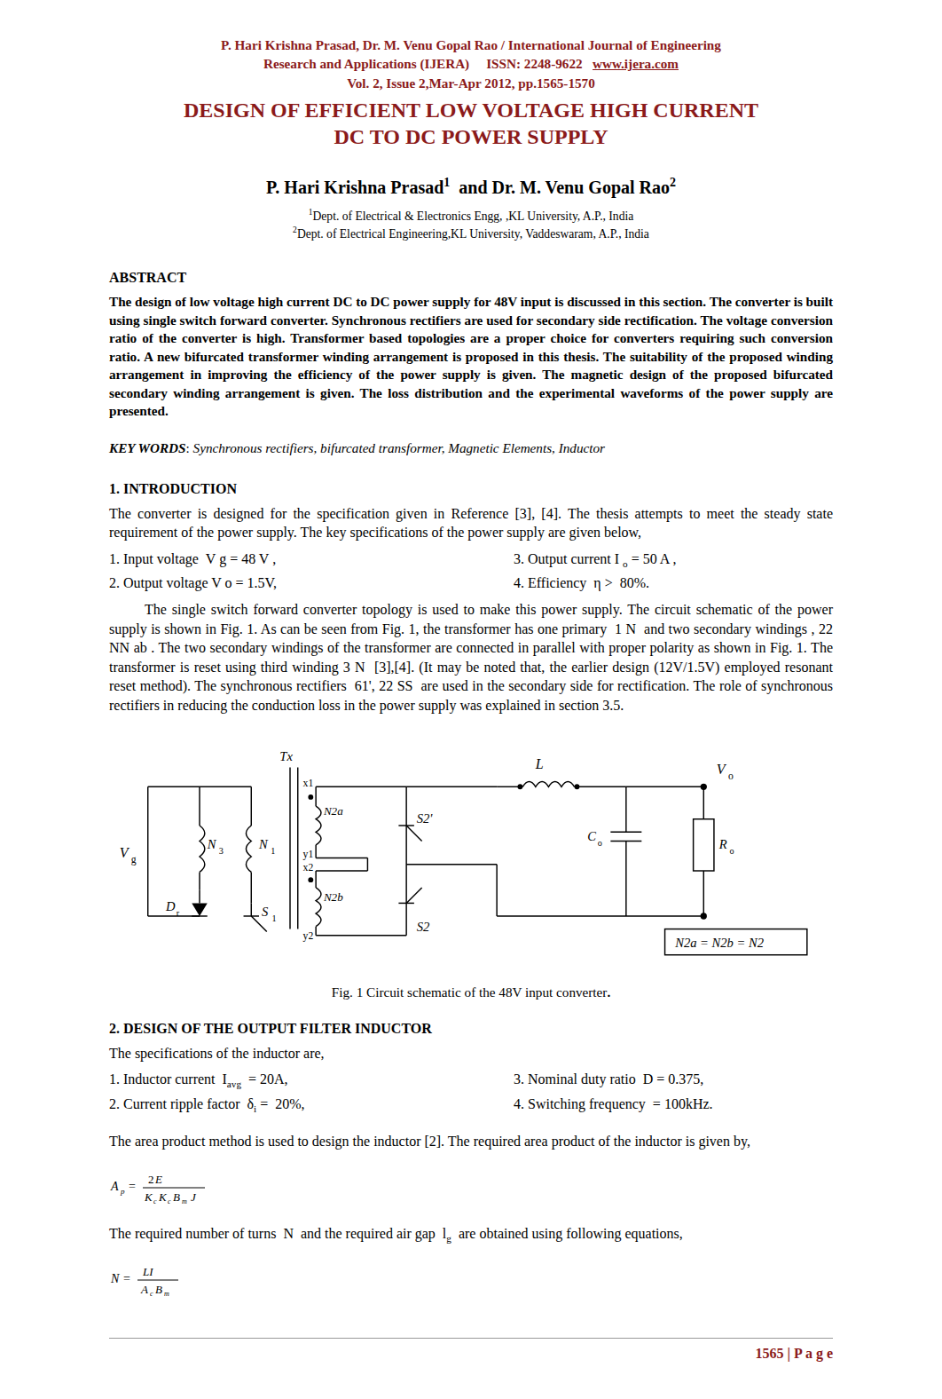P. Hari Krishna Prasad, Dr. M. Venu Gopal Rao / International Journal of Engineering
Research and Applications (IJERA) ISSN: 2248-9622 www.ijera.com
Vol. 2, Issue 2,Mar-Apr 2012, pp.1565-1570
DESIGN OF EFFICIENT LOW VOLTAGE HIGH CURRENT
DC TO DC POWER SUPPLY
P. Hari Krishna Prasad1 and Dr. M. Venu Gopal Rao2
1Dept. of Electrical & Electronics Engg, ,KL University, A.P., India
2Dept. of Electrical Engineering,KL University, Vaddeswaram, A.P., India
ABSTRACT
The design of low voltage high current DC to DC power supply for 48V input is discussed in this section. The converter is built using single switch forward converter. Synchronous rectifiers are used for secondary side rectification. The voltage conversion ratio of the converter is high. Transformer based topologies are a proper choice for converters requiring such conversion ratio. A new bifurcated transformer winding arrangement is proposed in this thesis. The suitability of the proposed winding arrangement in improving the efficiency of the power supply is given. The magnetic design of the proposed bifurcated secondary winding arrangement is given. The loss distribution and the experimental waveforms of the power supply are presented.
KEY WORDS: Synchronous rectifiers, bifurcated transformer, Magnetic Elements, Inductor
1. INTRODUCTION
The converter is designed for the specification given in Reference [3], [4]. The thesis attempts to meet the steady state requirement of the power supply. The key specifications of the power supply are given below,
| 1. Input voltage V g = 48 V , | 3. Output current I o = 50 A , |
| 2. Output voltage V o = 1.5V, | 4. Efficiency η > 80%. |
The single switch forward converter topology is used to make this power supply. The circuit schematic of the power supply is shown in Fig. 1. As can be seen from Fig. 1, the transformer has one primary 1 N and two secondary windings , 22 NN ab . The two secondary windings of the transformer are connected in parallel with proper polarity as shown in Fig. 1. The transformer is reset using third winding 3 N [3],[4]. (It may be noted that, the earlier design (12V/1.5V) employed resonant reset method). The synchronous rectifiers 61', 22 SS are used in the secondary side for rectification. The role of synchronous rectifiers in reducing the conduction loss in the power supply was explained in section 3.5.
V g N 3 D r N 1 S 1 Tx N2a x1 y1 N2b x2 y2 S2' S2 L C o R o V o N2a = N2b = N2
Fig. 1 Circuit schematic of the 48V input converter.
2. DESIGN OF THE OUTPUT FILTER INDUCTOR
The specifications of the inductor are,
| 1. Inductor current I avg = 20A, | 3. Nominal duty ratio D = 0.375, |
| 2. Current ripple factor δ i = 20%, | 4. Switching frequency = 100kHz. |
The area product method is used to design the inductor [2]. The required area product of the inductor is given by,
A p = 2 E K c K c B m J
The required number of turns N and the required air gap lg are obtained using following equations,
N = LI A c B m
1565 | P a g e